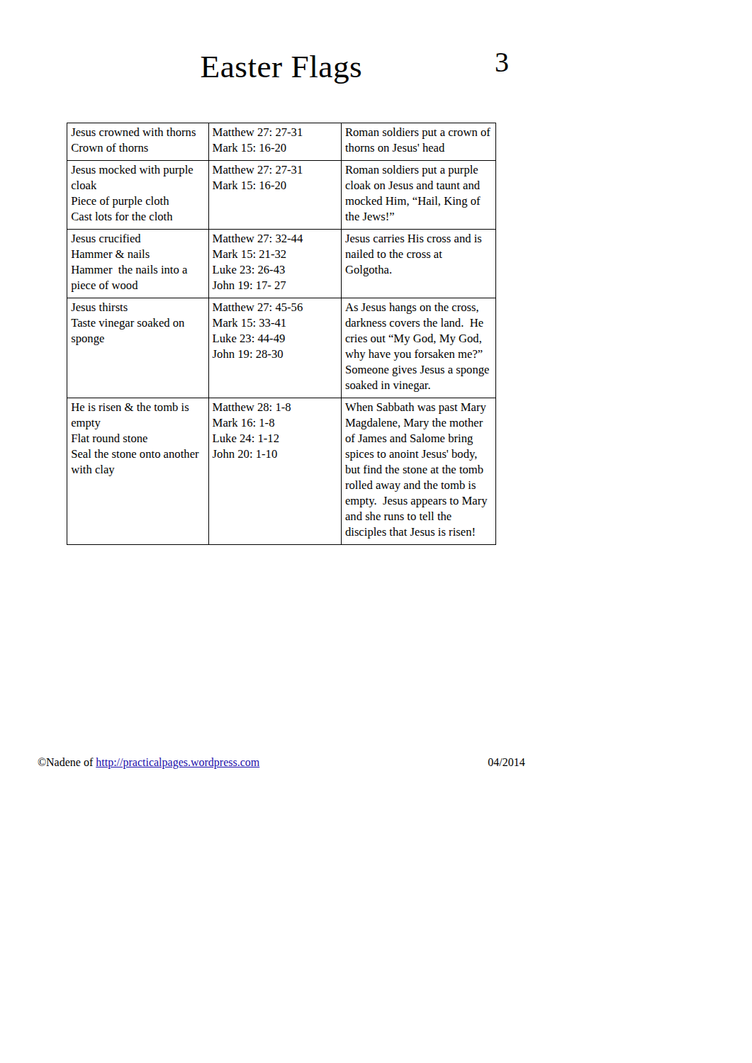Easter Flags
3
| Jesus crowned with thorns Crown of thorns | Matthew 27: 27-31 Mark 15: 16-20 | Roman soldiers put a crown of thorns on Jesus' head |
| Jesus mocked with purple cloak Piece of purple cloth Cast lots for the cloth | Matthew 27: 27-31 Mark 15: 16-20 | Roman soldiers put a purple cloak on Jesus and taunt and mocked Him, “Hail, King of the Jews!” |
| Jesus crucified Hammer & nails Hammer the nails into a piece of wood | Matthew 27: 32-44 Mark 15: 21-32 Luke 23: 26-43 John 19: 17- 27 | Jesus carries His cross and is nailed to the cross at Golgotha. |
| Jesus thirsts Taste vinegar soaked on sponge | Matthew 27: 45-56 Mark 15: 33-41 Luke 23: 44-49 John 19: 28-30 | As Jesus hangs on the cross, darkness covers the land. He cries out “My God, My God, why have you forsaken me?” Someone gives Jesus a sponge soaked in vinegar. |
| He is risen & the tomb is empty Flat round stone Seal the stone onto another with clay | Matthew 28: 1-8 Mark 16: 1-8 Luke 24: 1-12 John 20: 1-10 | When Sabbath was past Mary Magdalene, Mary the mother of James and Salome bring spices to anoint Jesus' body, but find the stone at the tomb rolled away and the tomb is empty. Jesus appears to Mary and she runs to tell the disciples that Jesus is risen! |
©Nadene of http://practicalpages.wordpress.com 04/2014